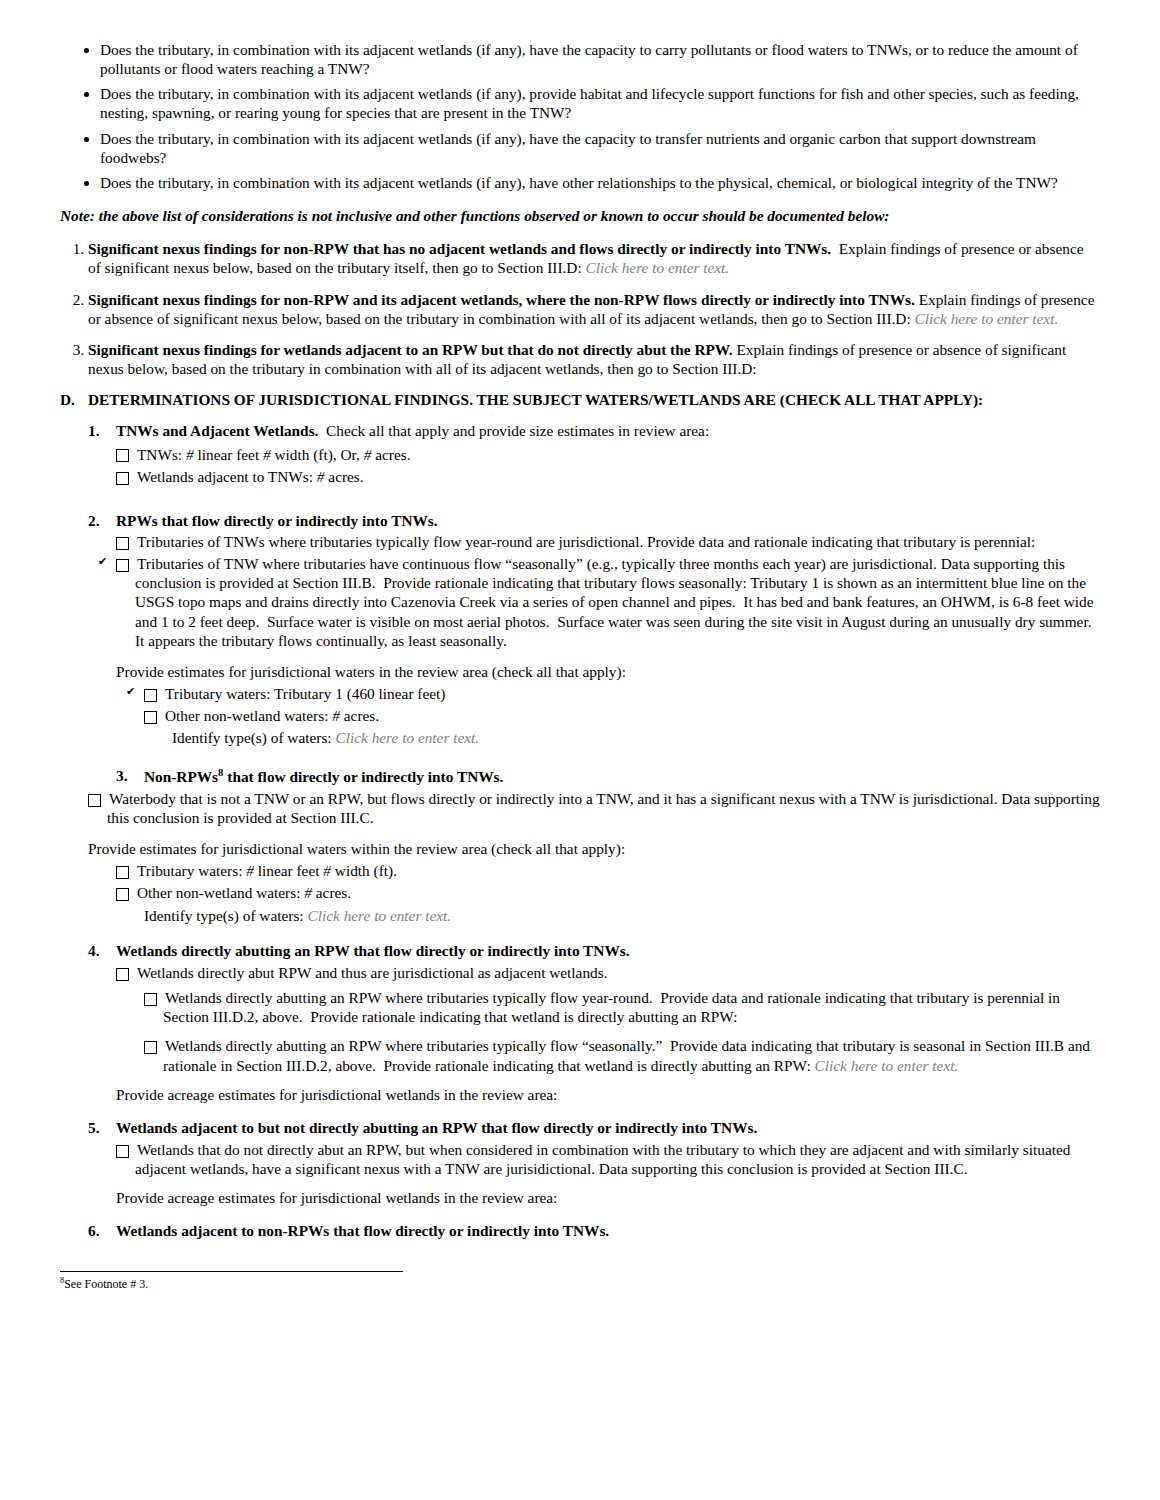Does the tributary, in combination with its adjacent wetlands (if any), have the capacity to carry pollutants or flood waters to TNWs, or to reduce the amount of pollutants or flood waters reaching a TNW?
Does the tributary, in combination with its adjacent wetlands (if any), provide habitat and lifecycle support functions for fish and other species, such as feeding, nesting, spawning, or rearing young for species that are present in the TNW?
Does the tributary, in combination with its adjacent wetlands (if any), have the capacity to transfer nutrients and organic carbon that support downstream foodwebs?
Does the tributary, in combination with its adjacent wetlands (if any), have other relationships to the physical, chemical, or biological integrity of the TNW?
Note: the above list of considerations is not inclusive and other functions observed or known to occur should be documented below:
Significant nexus findings for non-RPW that has no adjacent wetlands and flows directly or indirectly into TNWs. Explain findings of presence or absence of significant nexus below, based on the tributary itself, then go to Section III.D: Click here to enter text.
Significant nexus findings for non-RPW and its adjacent wetlands, where the non-RPW flows directly or indirectly into TNWs. Explain findings of presence or absence of significant nexus below, based on the tributary in combination with all of its adjacent wetlands, then go to Section III.D: Click here to enter text.
Significant nexus findings for wetlands adjacent to an RPW but that do not directly abut the RPW. Explain findings of presence or absence of significant nexus below, based on the tributary in combination with all of its adjacent wetlands, then go to Section III.D:
| D. | DETERMINATIONS OF JURISDICTIONAL FINDINGS. THE SUBJECT WATERS/WETLANDS ARE (CHECK ALL THAT APPLY): |
| 1. | TNWs and Adjacent Wetlands. Check all that apply and provide size estimates in review area: TNWs: # linear feet # width (ft), Or, # acres. Wetlands adjacent to TNWs: # acres. |
| 2. | RPWs that flow directly or indirectly into TNWs. Tributaries of TNWs where tributaries typically flow year-round are jurisdictional. Provide data and rationale indicating that tributary is perennial: Tributaries of TNW where tributaries have continuous flow “seasonally” (e.g., typically three months each year) are jurisdictional. Data supporting this conclusion is provided at Section III.B. Provide rationale indicating that tributary flows seasonally: Tributary 1 is shown as an intermittent blue line on the USGS topo maps and drains directly into Cazenovia Creek via a series of open channel and pipes. It has bed and bank features, an OHWM, is 6-8 feet wide and 1 to 2 feet deep. Surface water is visible on most aerial photos. Surface water was seen during the site visit in August during an unusually dry summer. It appears the tributary flows continually, as least seasonally. Provide estimates for jurisdictional waters in the review area (check all that apply): Tributary waters: Tributary 1 (460 linear feet) Other non-wetland waters: # acres. Identify type(s) of waters: Click here to enter text. |
| 3. | Non-RPWs 8 that flow directly or indirectly into TNWs. |
Waterbody that is not a TNW or an RPW, but flows directly or indirectly into a TNW, and it has a significant nexus with a TNW is jurisdictional. Data supporting this conclusion is provided at Section III.C.
Provide estimates for jurisdictional waters within the review area (check all that apply):
Tributary waters: # linear feet # width (ft).
Other non-wetland waters: # acres.
Identify type(s) of waters: Click here to enter text.
| 4. | Wetlands directly abutting an RPW that flow directly or indirectly into TNWs. Wetlands directly abut RPW and thus are jurisdictional as adjacent wetlands. Wetlands directly abutting an RPW where tributaries typically flow year-round. Provide data and rationale indicating that tributary is perennial in Section III.D.2, above. Provide rationale indicating that wetland is directly abutting an RPW: Wetlands directly abutting an RPW where tributaries typically flow “seasonally.” Provide data indicating that tributary is seasonal in Section III.B and rationale in Section III.D.2, above. Provide rationale indicating that wetland is directly abutting an RPW: Click here to enter text. Provide acreage estimates for jurisdictional wetlands in the review area: |
| 5. | Wetlands adjacent to but not directly abutting an RPW that flow directly or indirectly into TNWs. Wetlands that do not directly abut an RPW, but when considered in combination with the tributary to which they are adjacent and with similarly situated adjacent wetlands, have a significant nexus with a TNW are jurisidictional. Data supporting this conclusion is provided at Section III.C. Provide acreage estimates for jurisdictional wetlands in the review area: |
| 6. | Wetlands adjacent to non-RPWs that flow directly or indirectly into TNWs. |
8See Footnote # 3.